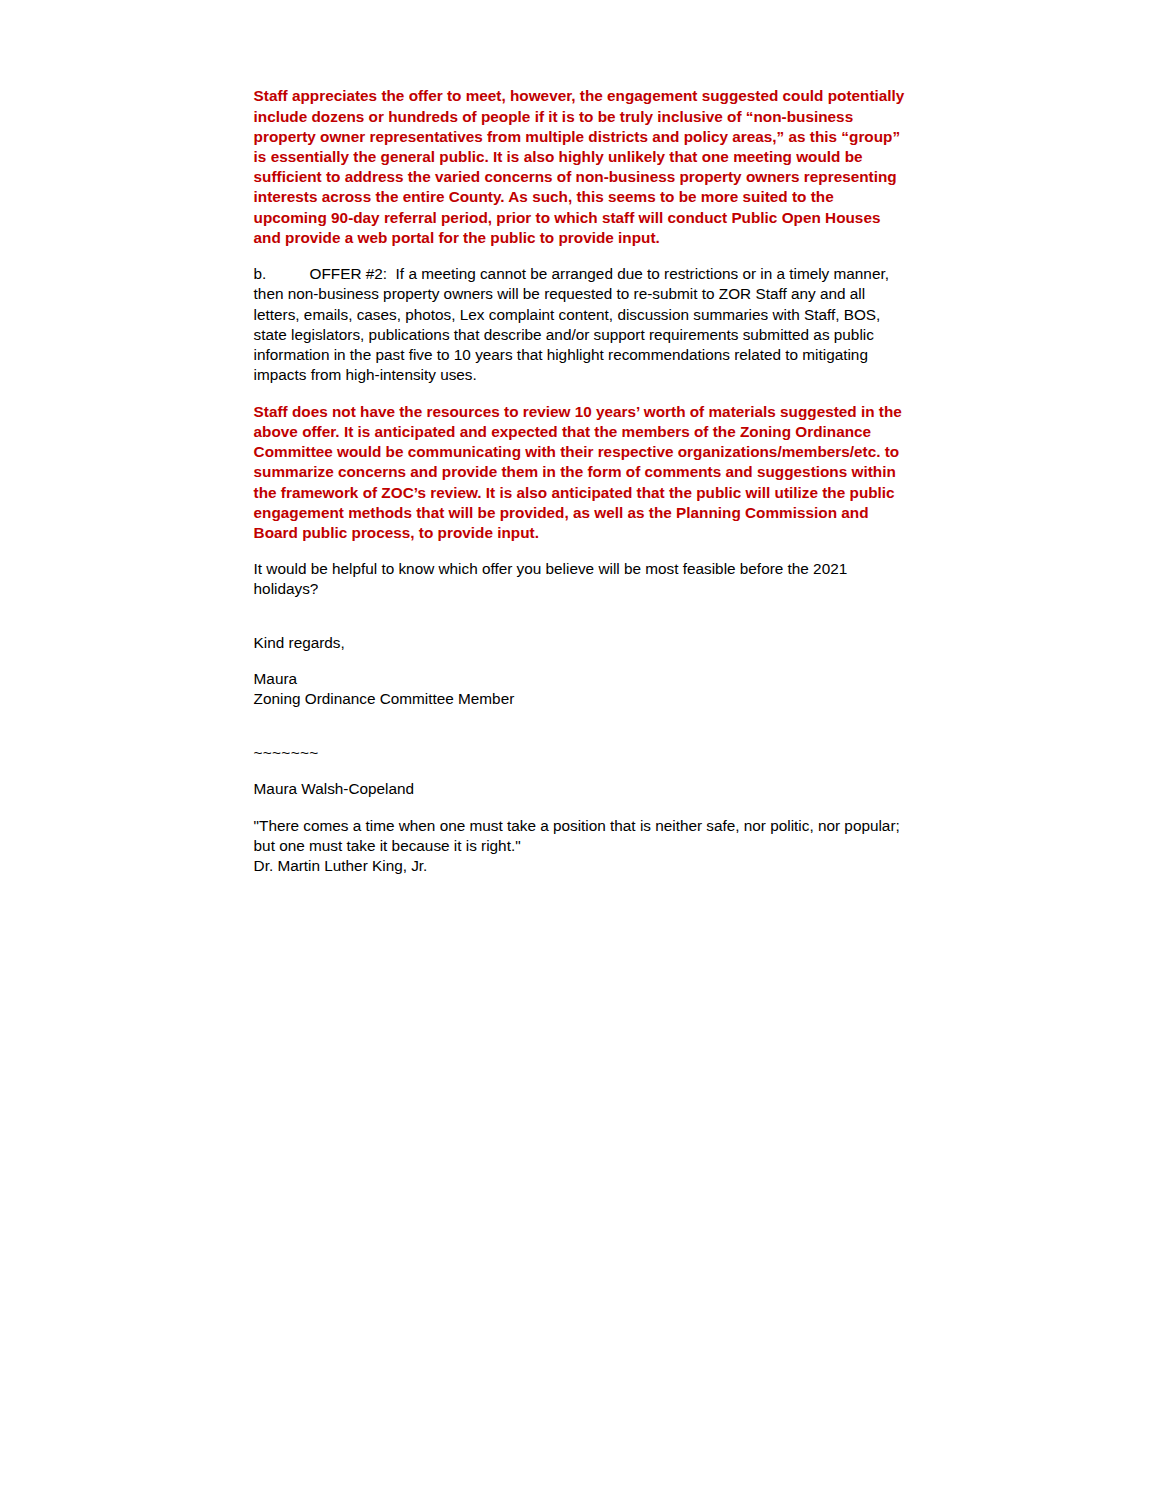Staff appreciates the offer to meet, however, the engagement suggested could potentially include dozens or hundreds of people if it is to be truly inclusive of “non-business property owner representatives from multiple districts and policy areas,” as this “group” is essentially the general public. It is also highly unlikely that one meeting would be sufficient to address the varied concerns of non-business property owners representing interests across the entire County. As such, this seems to be more suited to the upcoming 90-day referral period, prior to which staff will conduct Public Open Houses and provide a web portal for the public to provide input.
b. OFFER #2: If a meeting cannot be arranged due to restrictions or in a timely manner, then non-business property owners will be requested to re-submit to ZOR Staff any and all letters, emails, cases, photos, Lex complaint content, discussion summaries with Staff, BOS, state legislators, publications that describe and/or support requirements submitted as public information in the past five to 10 years that highlight recommendations related to mitigating impacts from high-intensity uses.
Staff does not have the resources to review 10 years’ worth of materials suggested in the above offer. It is anticipated and expected that the members of the Zoning Ordinance Committee would be communicating with their respective organizations/members/etc. to summarize concerns and provide them in the form of comments and suggestions within the framework of ZOC’s review. It is also anticipated that the public will utilize the public engagement methods that will be provided, as well as the Planning Commission and Board public process, to provide input.
It would be helpful to know which offer you believe will be most feasible before the 2021 holidays?
Kind regards,
Maura
Zoning Ordinance Committee Member
~~~~~~~
Maura Walsh-Copeland
"There comes a time when one must take a position that is neither safe, nor politic, nor popular; but one must take it because it is right."
Dr. Martin Luther King, Jr.